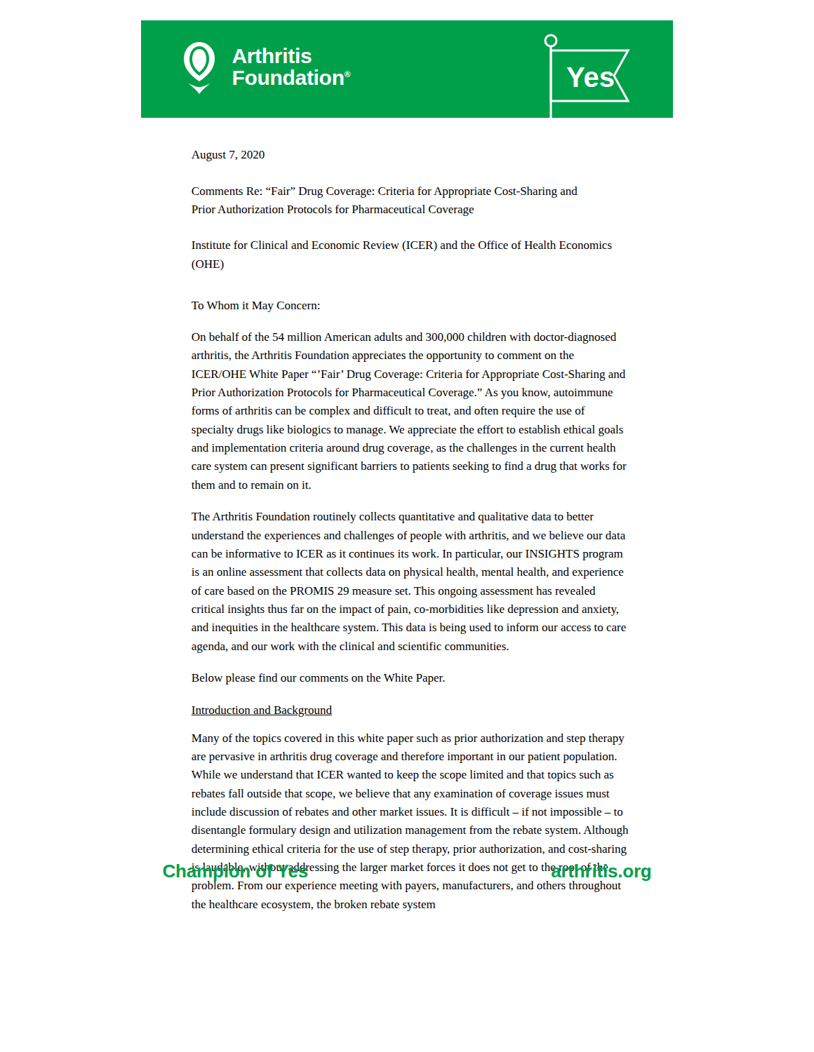Arthritis
Foundation®
Yes
August 7, 2020
Comments Re: “Fair” Drug Coverage: Criteria for Appropriate Cost-Sharing and
Prior Authorization Protocols for Pharmaceutical Coverage
Institute for Clinical and Economic Review (ICER) and the Office of Health Economics
(OHE)
To Whom it May Concern:
On behalf of the 54 million American adults and 300,000 children with doctor-diagnosed arthritis, the Arthritis Foundation appreciates the opportunity to comment on the ICER/OHE White Paper “’Fair’ Drug Coverage: Criteria for Appropriate Cost-Sharing and Prior Authorization Protocols for Pharmaceutical Coverage.” As you know, autoimmune forms of arthritis can be complex and difficult to treat, and often require the use of specialty drugs like biologics to manage. We appreciate the effort to establish ethical goals and implementation criteria around drug coverage, as the challenges in the current health care system can present significant barriers to patients seeking to find a drug that works for them and to remain on it.
The Arthritis Foundation routinely collects quantitative and qualitative data to better understand the experiences and challenges of people with arthritis, and we believe our data can be informative to ICER as it continues its work. In particular, our INSIGHTS program is an online assessment that collects data on physical health, mental health, and experience of care based on the PROMIS 29 measure set. This ongoing assessment has revealed critical insights thus far on the impact of pain, co-morbidities like depression and anxiety, and inequities in the healthcare system. This data is being used to inform our access to care agenda, and our work with the clinical and scientific communities.
Below please find our comments on the White Paper.
Introduction and Background
Many of the topics covered in this white paper such as prior authorization and step therapy are pervasive in arthritis drug coverage and therefore important in our patient population. While we understand that ICER wanted to keep the scope limited and that topics such as rebates fall outside that scope, we believe that any examination of coverage issues must include discussion of rebates and other market issues. It is difficult – if not impossible – to disentangle formulary design and utilization management from the rebate system. Although determining ethical criteria for the use of step therapy, prior authorization, and cost-sharing is laudable, without addressing the larger market forces it does not get to the root of the problem. From our experience meeting with payers, manufacturers, and others throughout the healthcare ecosystem, the broken rebate system
Champion of Yes
arthritis.org